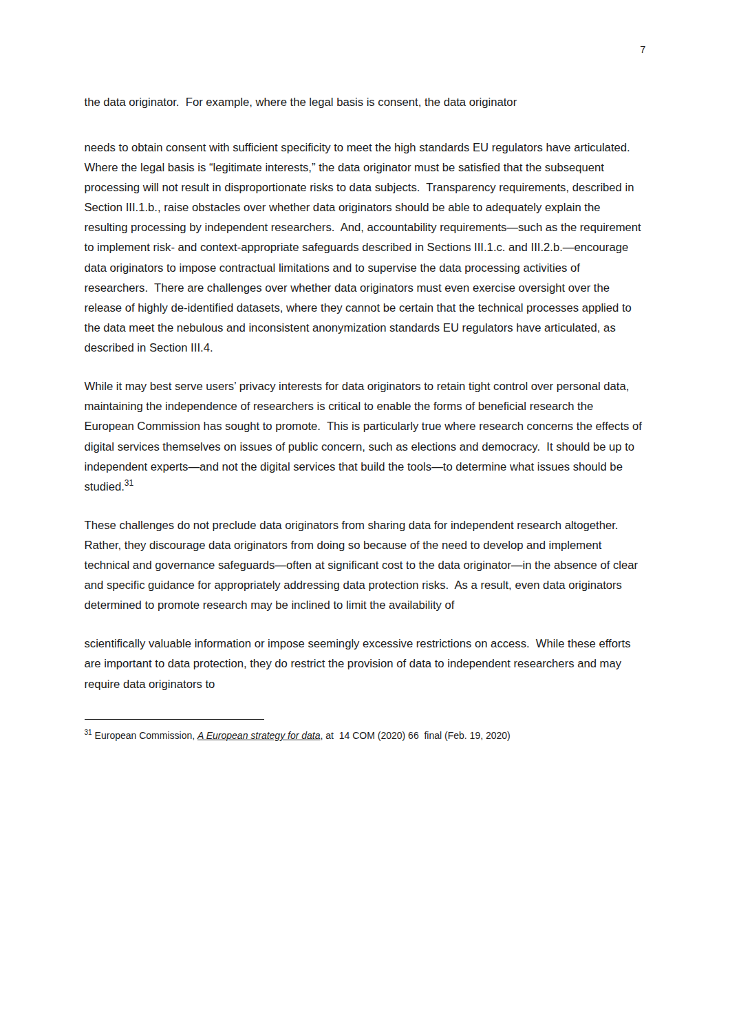7
the data originator. For example, where the legal basis is consent, the data originator
needs to obtain consent with sufficient specificity to meet the high standards EU regulators have articulated. Where the legal basis is “legitimate interests,” the data originator must be satisfied that the subsequent processing will not result in disproportionate risks to data subjects. Transparency requirements, described in Section III.1.b., raise obstacles over whether data originators should be able to adequately explain the resulting processing by independent researchers. And, accountability requirements—such as the requirement to implement risk- and context-appropriate safeguards described in Sections III.1.c. and III.2.b.—encourage data originators to impose contractual limitations and to supervise the data processing activities of researchers. There are challenges over whether data originators must even exercise oversight over the release of highly de-identified datasets, where they cannot be certain that the technical processes applied to the data meet the nebulous and inconsistent anonymization standards EU regulators have articulated, as described in Section III.4.
While it may best serve users’ privacy interests for data originators to retain tight control over personal data, maintaining the independence of researchers is critical to enable the forms of beneficial research the European Commission has sought to promote. This is particularly true where research concerns the effects of digital services themselves on issues of public concern, such as elections and democracy. It should be up to independent experts—and not the digital services that build the tools—to determine what issues should be studied.31
These challenges do not preclude data originators from sharing data for independent research altogether. Rather, they discourage data originators from doing so because of the need to develop and implement technical and governance safeguards—often at significant cost to the data originator—in the absence of clear and specific guidance for appropriately addressing data protection risks. As a result, even data originators determined to promote research may be inclined to limit the availability of
scientifically valuable information or impose seemingly excessive restrictions on access. While these efforts are important to data protection, they do restrict the provision of data to independent researchers and may require data originators to
31 European Commission, A European strategy for data, at 14 COM (2020) 66 final (Feb. 19, 2020)